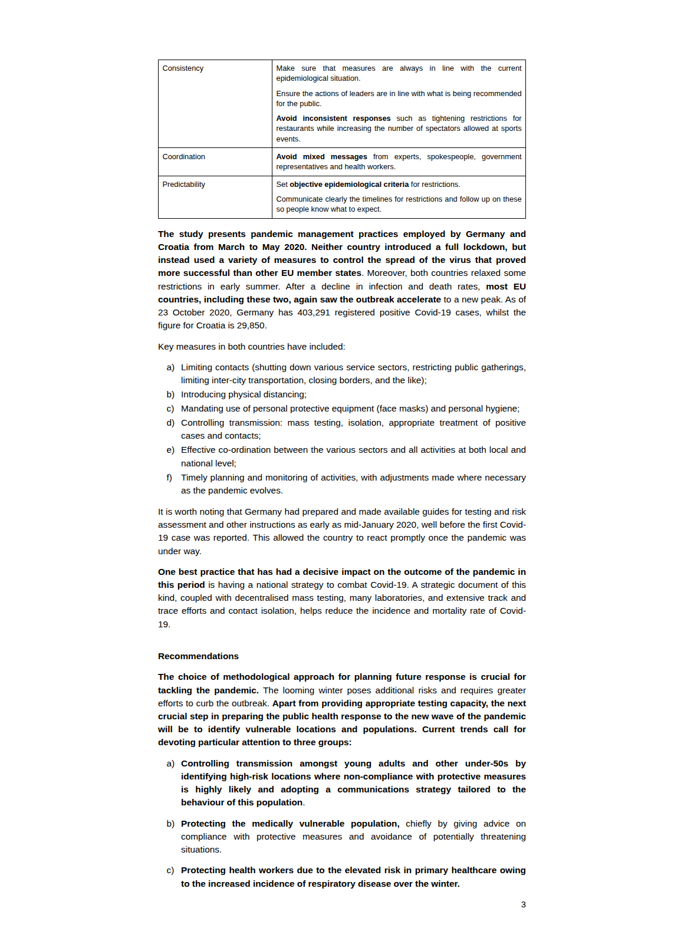| Consistency | Make sure that measures are always in line with the current epidemiological situation. Ensure the actions of leaders are in line with what is being recommended for the public. Avoid inconsistent responses such as tightening restrictions for restaurants while increasing the number of spectators allowed at sports events. |
| Coordination | Avoid mixed messages from experts, spokespeople, government representatives and health workers. |
| Predictability | Set objective epidemiological criteria for restrictions. Communicate clearly the timelines for restrictions and follow up on these so people know what to expect. |
The study presents pandemic management practices employed by Germany and Croatia from March to May 2020. Neither country introduced a full lockdown, but instead used a variety of measures to control the spread of the virus that proved more successful than other EU member states. Moreover, both countries relaxed some restrictions in early summer. After a decline in infection and death rates, most EU countries, including these two, again saw the outbreak accelerate to a new peak. As of 23 October 2020, Germany has 403,291 registered positive Covid-19 cases, whilst the figure for Croatia is 29,850.
Key measures in both countries have included:
Limiting contacts (shutting down various service sectors, restricting public gatherings, limiting inter-city transportation, closing borders, and the like);
Introducing physical distancing;
Mandating use of personal protective equipment (face masks) and personal hygiene;
Controlling transmission: mass testing, isolation, appropriate treatment of positive cases and contacts;
Effective co-ordination between the various sectors and all activities at both local and national level;
Timely planning and monitoring of activities, with adjustments made where necessary as the pandemic evolves.
It is worth noting that Germany had prepared and made available guides for testing and risk assessment and other instructions as early as mid-January 2020, well before the first Covid-19 case was reported. This allowed the country to react promptly once the pandemic was under way.
One best practice that has had a decisive impact on the outcome of the pandemic in this period is having a national strategy to combat Covid-19. A strategic document of this kind, coupled with decentralised mass testing, many laboratories, and extensive track and trace efforts and contact isolation, helps reduce the incidence and mortality rate of Covid-19.
Recommendations
The choice of methodological approach for planning future response is crucial for tackling the pandemic. The looming winter poses additional risks and requires greater efforts to curb the outbreak. Apart from providing appropriate testing capacity, the next crucial step in preparing the public health response to the new wave of the pandemic will be to identify vulnerable locations and populations. Current trends call for devoting particular attention to three groups:
Controlling transmission amongst young adults and other under-50s by identifying high-risk locations where non-compliance with protective measures is highly likely and adopting a communications strategy tailored to the behaviour of this population.
Protecting the medically vulnerable population, chiefly by giving advice on compliance with protective measures and avoidance of potentially threatening situations.
Protecting health workers due to the elevated risk in primary healthcare owing to the increased incidence of respiratory disease over the winter.
3